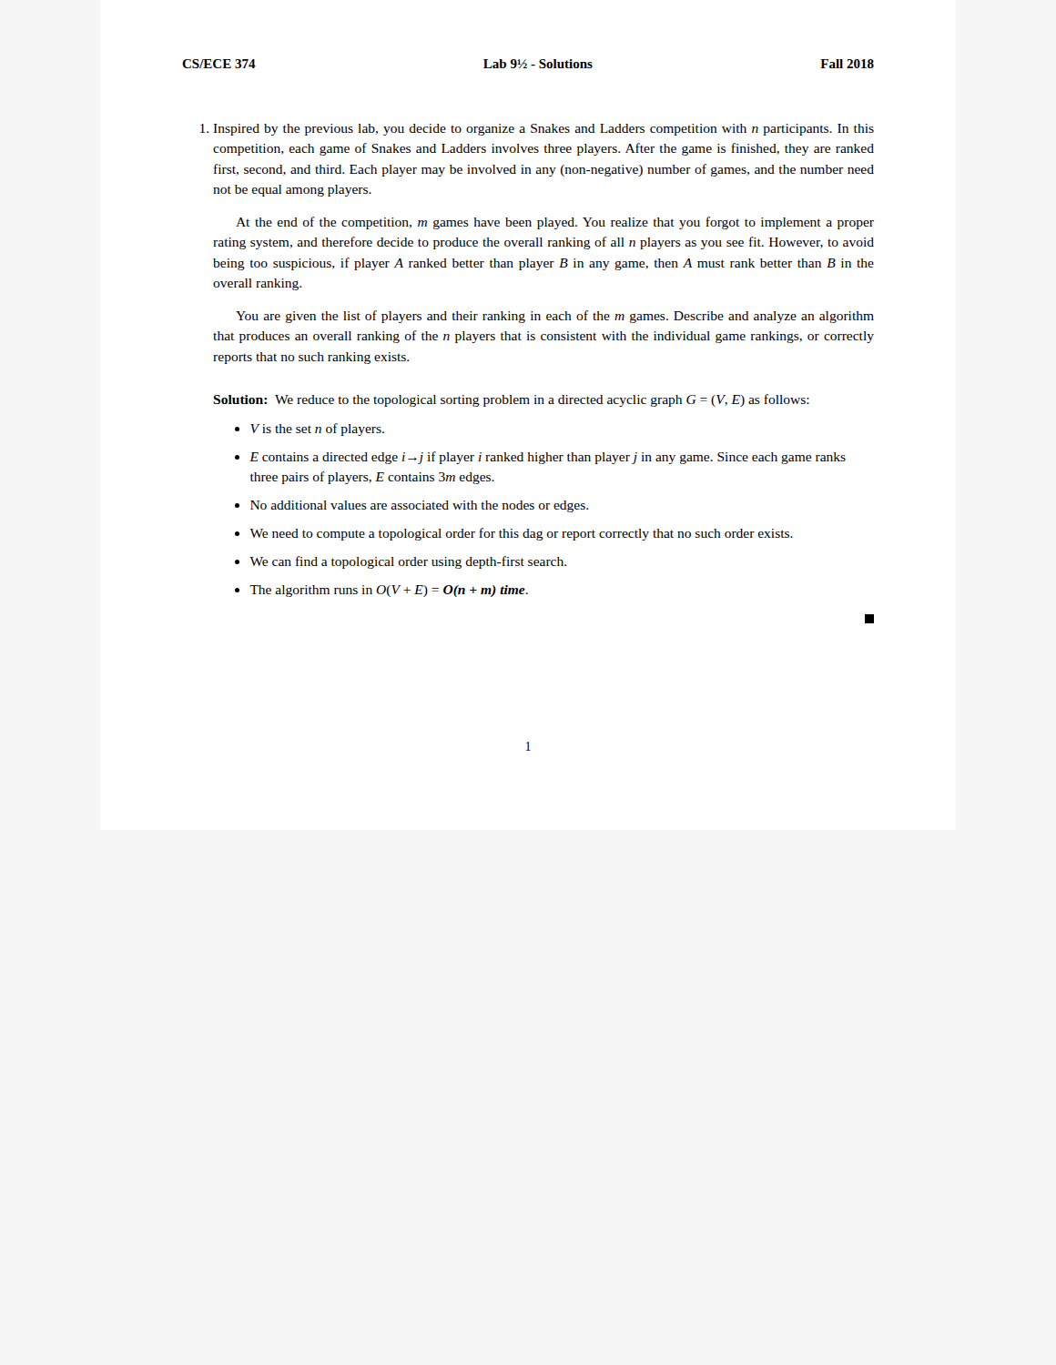CS/ECE 374
Lab 9½ - Solutions
Fall 2018
Inspired by the previous lab, you decide to organize a Snakes and Ladders competition with n participants. In this competition, each game of Snakes and Ladders involves three players. After the game is finished, they are ranked first, second, and third. Each player may be involved in any (non-negative) number of games, and the number need not be equal among players.
At the end of the competition, m games have been played. You realize that you forgot to implement a proper rating system, and therefore decide to produce the overall ranking of all n players as you see fit. However, to avoid being too suspicious, if player A ranked better than player B in any game, then A must rank better than B in the overall ranking.
You are given the list of players and their ranking in each of the m games. Describe and analyze an algorithm that produces an overall ranking of the n players that is consistent with the individual game rankings, or correctly reports that no such ranking exists.
Solution: We reduce to the topological sorting problem in a directed acyclic graph G = (V, E) as follows:
V is the set n of players.
E contains a directed edge i→j if player i ranked higher than player j in any game. Since each game ranks three pairs of players, E contains 3m edges.
No additional values are associated with the nodes or edges.
We need to compute a topological order for this dag or report correctly that no such order exists.
We can find a topological order using depth-first search.
The algorithm runs in O(V + E) = O(n + m) time.
1